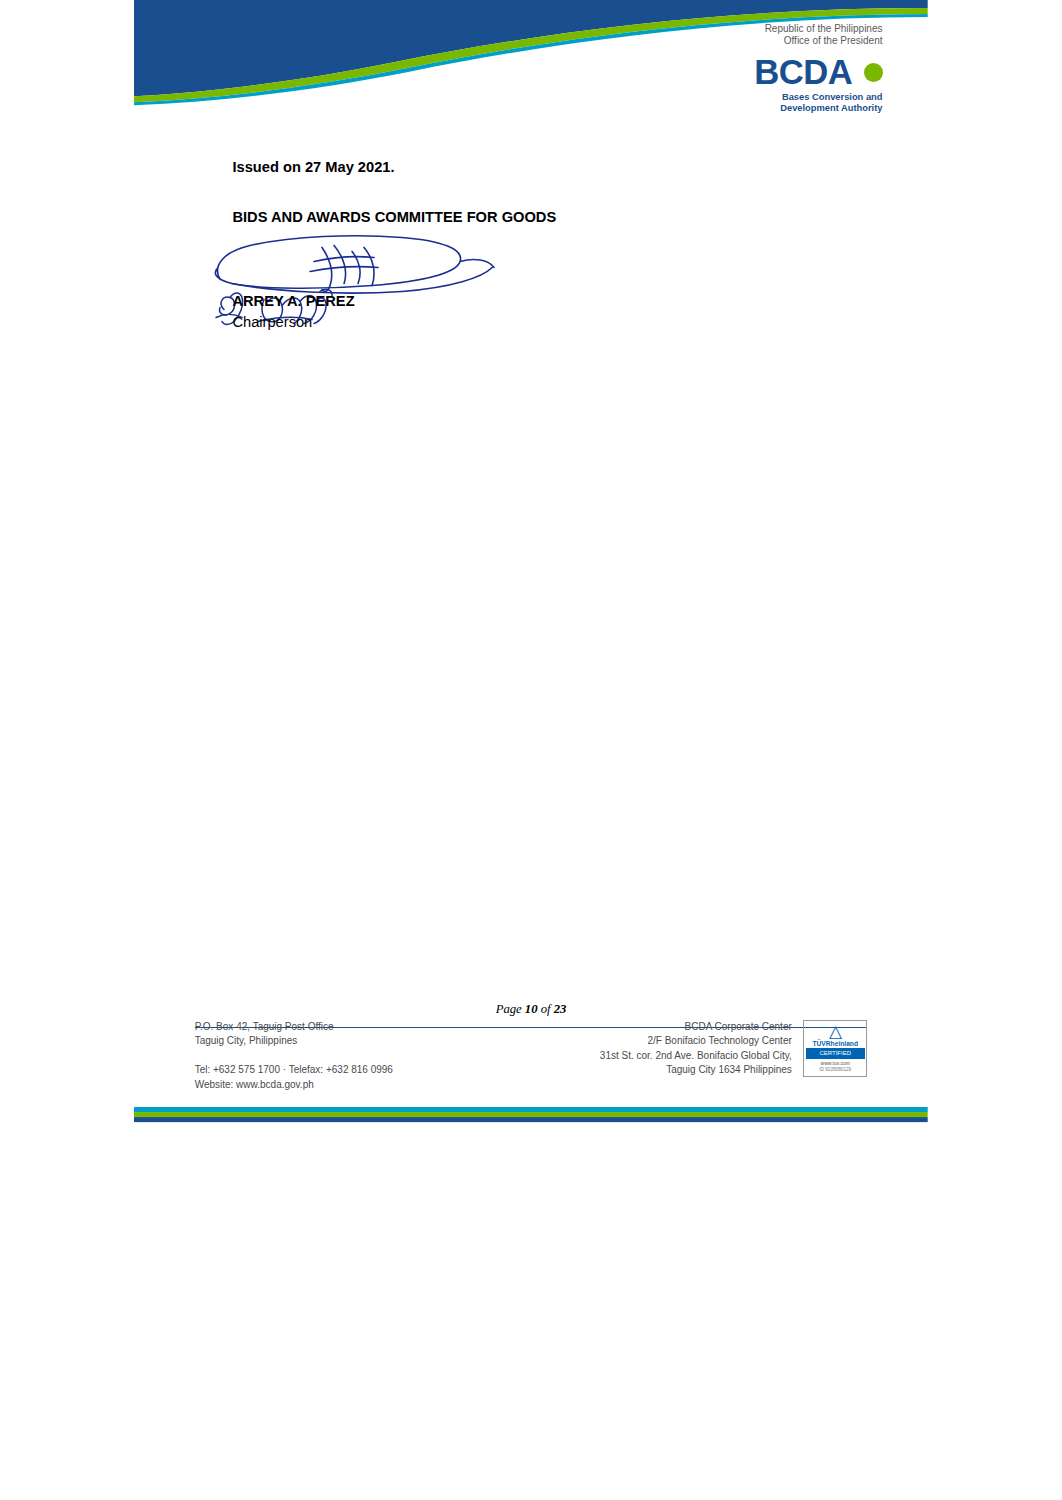Republic of the Philippines
Office of the President
BCDA
Bases Conversion and
Development Authority
Issued on 27 May 2021.
BIDS AND AWARDS COMMITTEE FOR GOODS
ARREY A. PEREZ
Chairperson
Page 10 of 23
P.O. Box 42, Taguig Post Office
Taguig City, Philippines
Tel: +632 575 1700 · Telefax: +632 816 0996
Website: www.bcda.gov.ph
BCDA Corporate Center
2/F Bonifacio Technology Center
31st St. cor. 2nd Ave. Bonifacio Global City,
Taguig City 1634 Philippines
△
TÜVRheinland
CERTIFIED
www.tuv.com
ID 9105080129